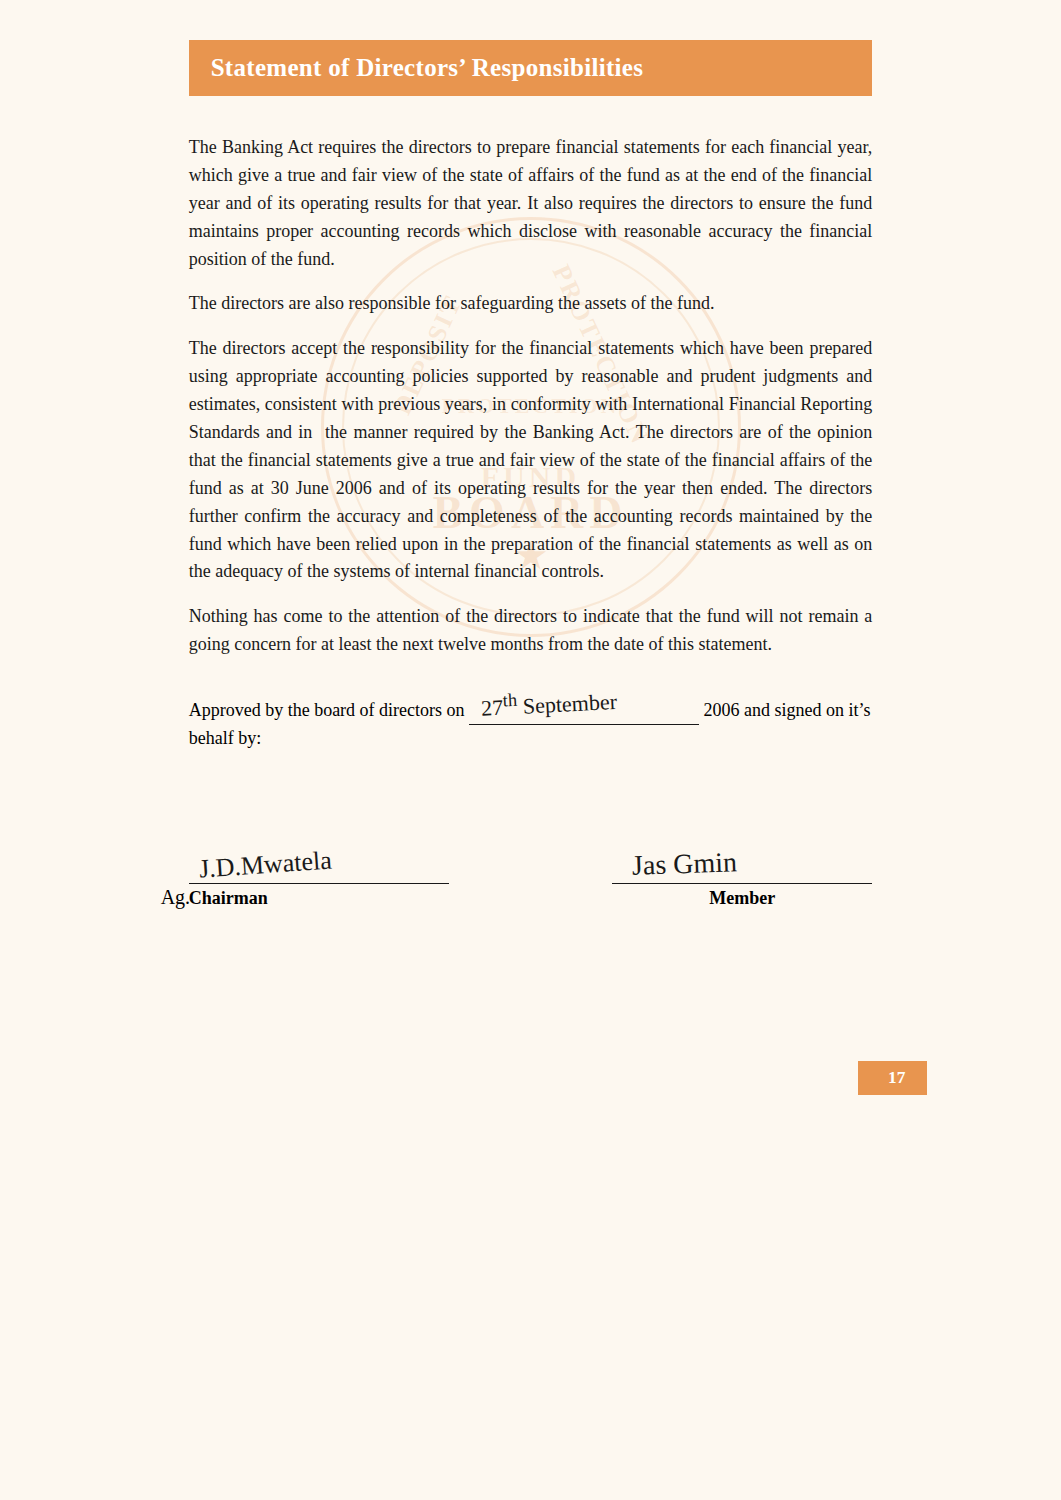DEPOSIT
PROTECTION
PROTECTION
FUND
BOARD
★
Statement of Directors’ Responsibilities
The Banking Act requires the directors to prepare financial statements for each financial year, which give a true and fair view of the state of affairs of the fund as at the end of the financial year and of its operating results for that year. It also requires the directors to ensure the fund maintains proper accounting records which disclose with reasonable accuracy the financial position of the fund.
The directors are also responsible for safeguarding the assets of the fund.
The directors accept the responsibility for the financial statements which have been prepared using appropriate accounting policies supported by reasonable and prudent judgments and estimates, consistent with previous years, in conformity with International Financial Reporting Standards and in the manner required by the Banking Act. The directors are of the opinion that the financial statements give a true and fair view of the state of the financial affairs of the fund as at 30 June 2006 and of its operating results for the year then ended. The directors further confirm the accuracy and completeness of the accounting records maintained by the fund which have been relied upon in the preparation of the financial statements as well as on the adequacy of the systems of internal financial controls.
Nothing has come to the attention of the directors to indicate that the fund will not remain a going concern for at least the next twelve months from the date of this statement.
Approved by the board of directors on 27th September 2006 and signed on it’s behalf by:
J.D.Mwatela
Ag. Chairman
Jas Gmin
Member
17